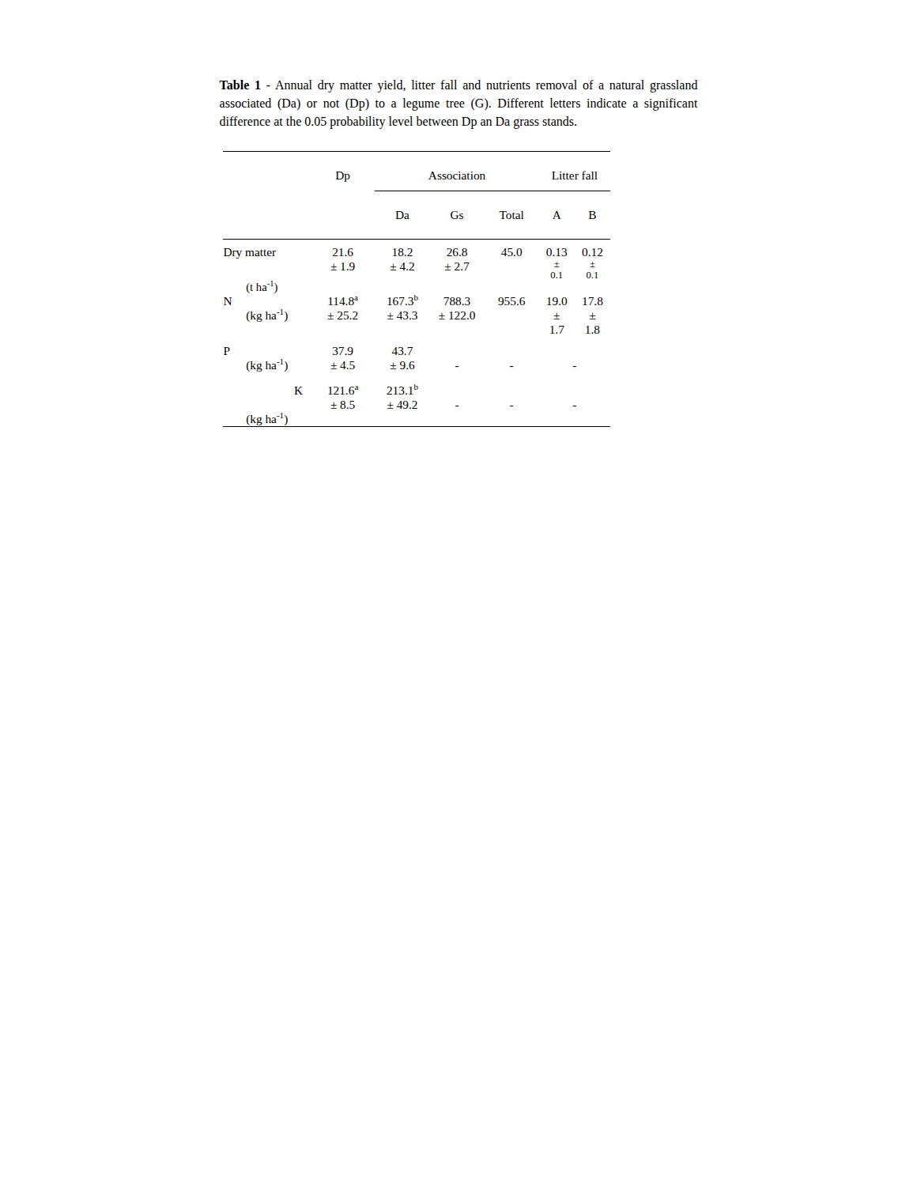Table 1 - Annual dry matter yield, litter fall and nutrients removal of a natural grassland associated (Da) or not (Dp) to a legume tree (G). Different letters indicate a significant difference at the 0.05 probability level between Dp an Da grass stands.
| | Dp | Association | Litter fall |
| | | Da | Gs | Total | A | B |
| Dry matter | 21.6 | 18.2 | 26.8 | 45.0 | 0.13 | 0.12 |
| | ± 1.9 | ± 4.2 | ± 2.7 | | ± 0.1 | ± 0.1 |
| (t ha -1 ) | |
| N | 114.8 a | 167.3 b | 788.3 | 955.6 | 19.0 | 17.8 |
| (kg ha -1 ) | ± 25.2 | ± 43.3 | ± 122.0 | | ± | ± |
| | | | | | 1.7 | 1.8 |
| P | 37.9 | 43.7 | | | | |
| (kg ha -1 ) | ± 4.5 | ± 9.6 | - | - | - |
| K | 121.6 a | 213.1 b | | | | |
| | ± 8.5 | ± 49.2 | - | - | - |
| (kg ha -1 ) | |